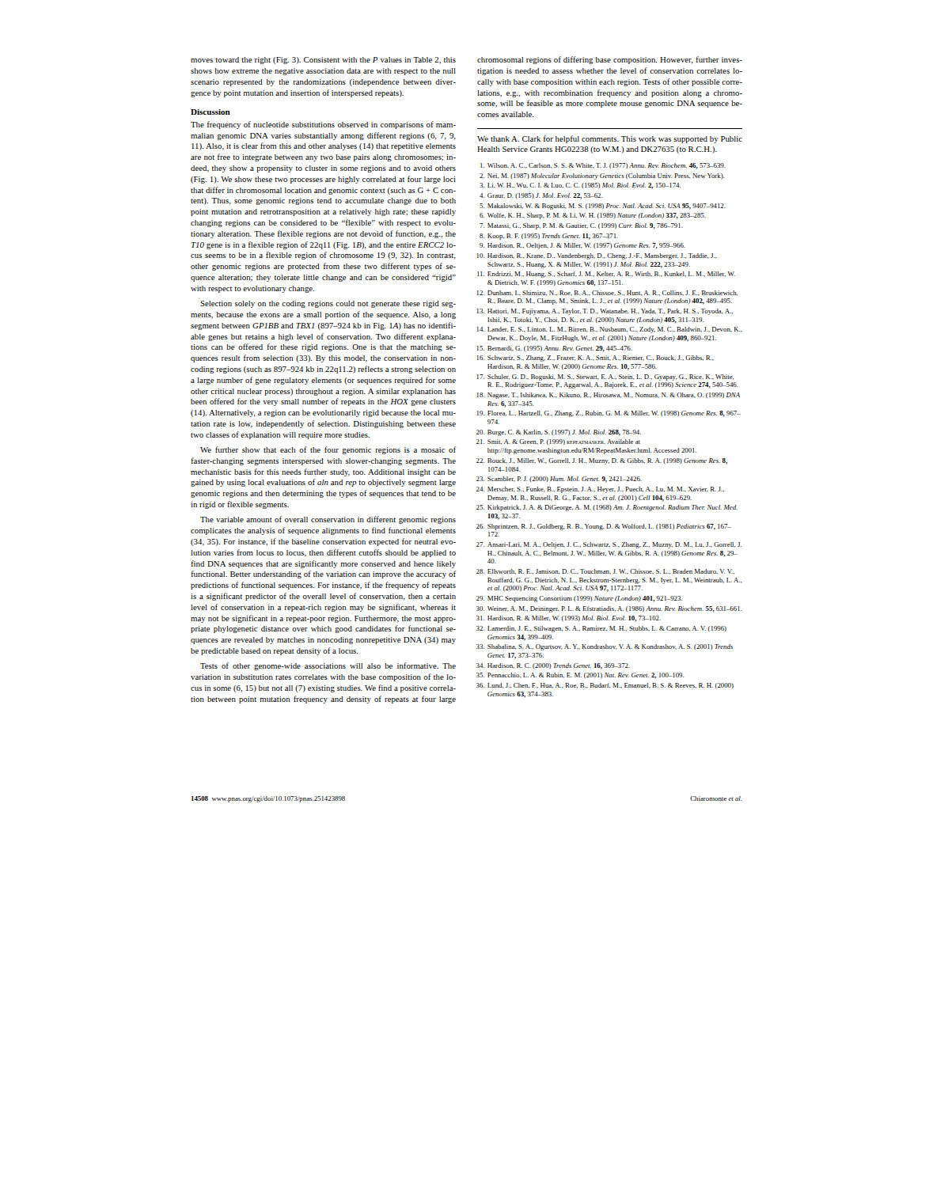moves toward the right (Fig. 3). Consistent with the P values in Table 2, this shows how extreme the negative association data are with respect to the null scenario represented by the randomizations (independence between divergence by point mutation and insertion of interspersed repeats).
Discussion
The frequency of nucleotide substitutions observed in comparisons of mammalian genomic DNA varies substantially among different regions (6, 7, 9, 11). Also, it is clear from this and other analyses (14) that repetitive elements are not free to integrate between any two base pairs along chromosomes; indeed, they show a propensity to cluster in some regions and to avoid others (Fig. 1). We show these two processes are highly correlated at four large loci that differ in chromosomal location and genomic context (such as G + C content). Thus, some genomic regions tend to accumulate change due to both point mutation and retrotransposition at a relatively high rate; these rapidly changing regions can be considered to be “flexible” with respect to evolutionary alteration. These flexible regions are not devoid of function, e.g., the T10 gene is in a flexible region of 22q11 (Fig. 1B), and the entire ERCC2 locus seems to be in a flexible region of chromosome 19 (9, 32). In contrast, other genomic regions are protected from these two different types of sequence alteration; they tolerate little change and can be considered “rigid” with respect to evolutionary change.
Selection solely on the coding regions could not generate these rigid segments, because the exons are a small portion of the sequence. Also, a long segment between GP1BB and TBX1 (897–924 kb in Fig. 1A) has no identifiable genes but retains a high level of conservation. Two different explanations can be offered for these rigid regions. One is that the matching sequences result from selection (33). By this model, the conservation in noncoding regions (such as 897–924 kb in 22q11.2) reflects a strong selection on a large number of gene regulatory elements (or sequences required for some other critical nuclear process) throughout a region. A similar explanation has been offered for the very small number of repeats in the HOX gene clusters (14). Alternatively, a region can be evolutionarily rigid because the local mutation rate is low, independently of selection. Distinguishing between these two classes of explanation will require more studies.
We further show that each of the four genomic regions is a mosaic of faster-changing segments interspersed with slower-changing segments. The mechanistic basis for this needs further study, too. Additional insight can be gained by using local evaluations of aln and rep to objectively segment large genomic regions and then determining the types of sequences that tend to be in rigid or flexible segments.
The variable amount of overall conservation in different genomic regions complicates the analysis of sequence alignments to find functional elements (34, 35). For instance, if the baseline conservation expected for neutral evolution varies from locus to locus, then different cutoffs should be applied to find DNA sequences that are significantly more conserved and hence likely functional. Better understanding of the variation can improve the accuracy of predictions of functional sequences. For instance, if the frequency of repeats is a significant predictor of the overall level of conservation, then a certain level of conservation in a repeat-rich region may be significant, whereas it may not be significant in a repeat-poor region. Furthermore, the most appropriate phylogenetic distance over which good candidates for functional sequences are revealed by matches in noncoding nonrepetitive DNA (34) may be predictable based on repeat density of a locus.
Tests of other genome-wide associations will also be informative. The variation in substitution rates correlates with the base composition of the locus in some (6, 15) but not all (7) existing studies. We find a positive correlation between point mutation frequency and density of repeats at four large chromosomal regions of differing base composition. However, further investigation is needed to assess whether the level of conservation correlates locally with base composition within each region. Tests of other possible correlations, e.g., with recombination frequency and position along a chromosome, will be feasible as more complete mouse genomic DNA sequence becomes available.
We thank A. Clark for helpful comments. This work was supported by Public Health Service Grants HG02238 (to W.M.) and DK27635 (to R.C.H.).
Wilson, A. C., Carlson, S. S. & White, T. J. (1977) Annu. Rev. Biochem. 46, 573–639.
Nei, M. (1987) Molecular Evolutionary Genetics (Columbia Univ. Press, New York).
Li, W. H., Wu, C. I. & Luo, C. C. (1985) Mol. Biol. Evol. 2, 150–174.
Graur, D. (1985) J. Mol. Evol. 22, 53–62.
Makalowski, W. & Boguski, M. S. (1998) Proc. Natl. Acad. Sci. USA 95, 9407–9412.
Wolfe, K. H., Sharp, P. M. & Li, W. H. (1989) Nature (London) 337, 283–285.
Matassi, G., Sharp, P. M. & Gautier, C. (1999) Curr. Biol. 9, 786–791.
Koop, B. F. (1995) Trends Genet. 11, 367–371.
Hardison, R., Oeltjen, J. & Miller, W. (1997) Genome Res. 7, 959–966.
Hardison, R., Krane, D., Vandenbergh, D., Cheng, J.-F., Mansberger, J., Taddie, J., Schwartz, S., Huang, X. & Miller, W. (1991) J. Mol. Biol. 222, 233–249.
Endrizzi, M., Huang, S., Scharf, J. M., Kelter, A. R., Wirth, B., Kunkel, L. M., Miller, W. & Dietrich, W. F. (1999) Genomics 60, 137–151.
Dunham, I., Shimizu, N., Roe, B. A., Chissoe, S., Hunt, A. R., Collins, J. E., Bruskiewich, R., Beare, D. M., Clamp, M., Smink, L. J., et al. (1999) Nature (London) 402, 489–495.
Hattori, M., Fujiyama, A., Taylor, T. D., Watanabe, H., Yada, T., Park, H. S., Toyoda, A., Ishii, K., Totoki, Y., Choi, D. K., et al. (2000) Nature (London) 405, 311–319.
Lander, E. S., Linton, L. M., Birren, B., Nusbaum, C., Zody, M. C., Baldwin, J., Devon, K., Dewar, K., Doyle, M., FitzHugh, W., et al. (2001) Nature (London) 409, 860–921.
Bernardi, G. (1995) Annu. Rev. Genet. 29, 445–476.
Schwartz, S., Zhang, Z., Frazer, K. A., Smit, A., Riemer, C., Bouck, J., Gibbs, R., Hardison, R. & Miller, W. (2000) Genome Res. 10, 577–586.
Schuler, G. D., Boguski, M. S., Stewart, E. A., Stein, L. D., Gyapay, G., Rice, K., White, R. E., Rodriguez-Tome, P., Aggarwal, A., Bajorek, E., et al. (1996) Science 274, 540–546.
Nagase, T., Ishikawa, K., Kikuno, R., Hirosawa, M., Nomura, N. & Ohara, O. (1999) DNA Res. 6, 337–345.
Florea, L., Hartzell, G., Zhang, Z., Rubin, G. M. & Miller, W. (1998) Genome Res. 8, 967–974.
Burge, C. & Karlin, S. (1997) J. Mol. Biol. 268, 78–94.
Smit, A. & Green, P. (1999) repeatmasker. Available at http://ftp.genome.washington.edu/RM/RepeatMasker.html. Accessed 2001.
Bouck, J., Miller, W., Gorrell, J. H., Muzny, D. & Gibbs, R. A. (1998) Genome Res. 8, 1074–1084.
Scambler, P. J. (2000) Hum. Mol. Genet. 9, 2421–2426.
Merscher, S., Funke, B., Epstein, J. A., Heyer, J., Puech, A., Lu, M. M., Xavier, R. J., Demay, M. B., Russell, R. G., Factor, S., et al. (2001) Cell 104, 619–629.
Kirkpatrick, J. A. & DiGeorge, A. M. (1968) Am. J. Roentgenol. Radium Ther. Nucl. Med. 103, 32–37.
Shprintzen, R. J., Goldberg, R. B., Young, D. & Wolford, L. (1981) Pediatrics 67, 167–172.
Ansari-Lari, M. A., Oeltjen, J. C., Schwartz, S., Zhang, Z., Muzny, D. M., Lu, J., Gorrell, J. H., Chinault, A. C., Belmont, J. W., Miller, W. & Gibbs, R. A. (1998) Genome Res. 8, 29–40.
Ellsworth, R. E., Jamison, D. C., Touchman, J. W., Chissoe, S. L., Braden Maduro, V. V., Bouffard, G. G., Dietrich, N. L., Beckstrom-Sternberg, S. M., Iyer, L. M., Weintraub, L. A., et al. (2000) Proc. Natl. Acad. Sci. USA 97, 1172–1177.
MHC Sequencing Consortium (1999) Nature (London) 401, 921–923.
Weiner, A. M., Deininger, P. L. & Efstratiadis, A. (1986) Annu. Rev. Biochem. 55, 631–661.
Hardison, R. & Miller, W. (1993) Mol. Biol. Evol. 10, 73–102.
Lamerdin, J. E., Stilwagen, S. A., Ramirez, M. H., Stubbs, L. & Carrano, A. V. (1996) Genomics 34, 399–409.
Shabalina, S. A., Ogurtsov, A. Y., Kondrashov, V. A. & Kondrashov, A. S. (2001) Trends Genet. 17, 373–376.
Hardison, R. C. (2000) Trends Genet. 16, 369–372.
Pennacchio, L. A. & Rubin, E. M. (2001) Nat. Rev. Genet. 2, 100–109.
Lund, J., Chen, F., Hua, A., Roe, B., Budarf, M., Emanuel, B. S. & Reeves, R. H. (2000) Genomics 63, 374–383.
14508 www.pnas.org/cgi/doi/10.1073/pnas.251423898
Chiaromonte et al.